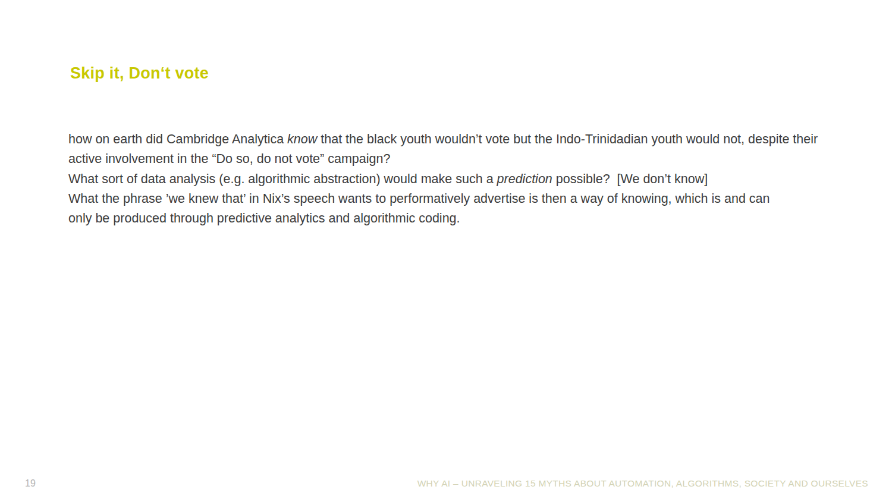Skip it, Don‘t vote
how on earth did Cambridge Analytica know that the black youth wouldn’t vote but the Indo-Trinidadian youth would not, despite their active involvement in the “Do so, do not vote” campaign?
What sort of data analysis (e.g. algorithmic abstraction) would make such a prediction possible? [We don’t know]
What the phrase ’we knew that’ in Nix’s speech wants to performatively advertise is then a way of knowing, which is and can only be produced through predictive analytics and algorithmic coding.
19
Why AI – Unraveling 15 Myths about Automation, Algorithms, Society and Ourselves